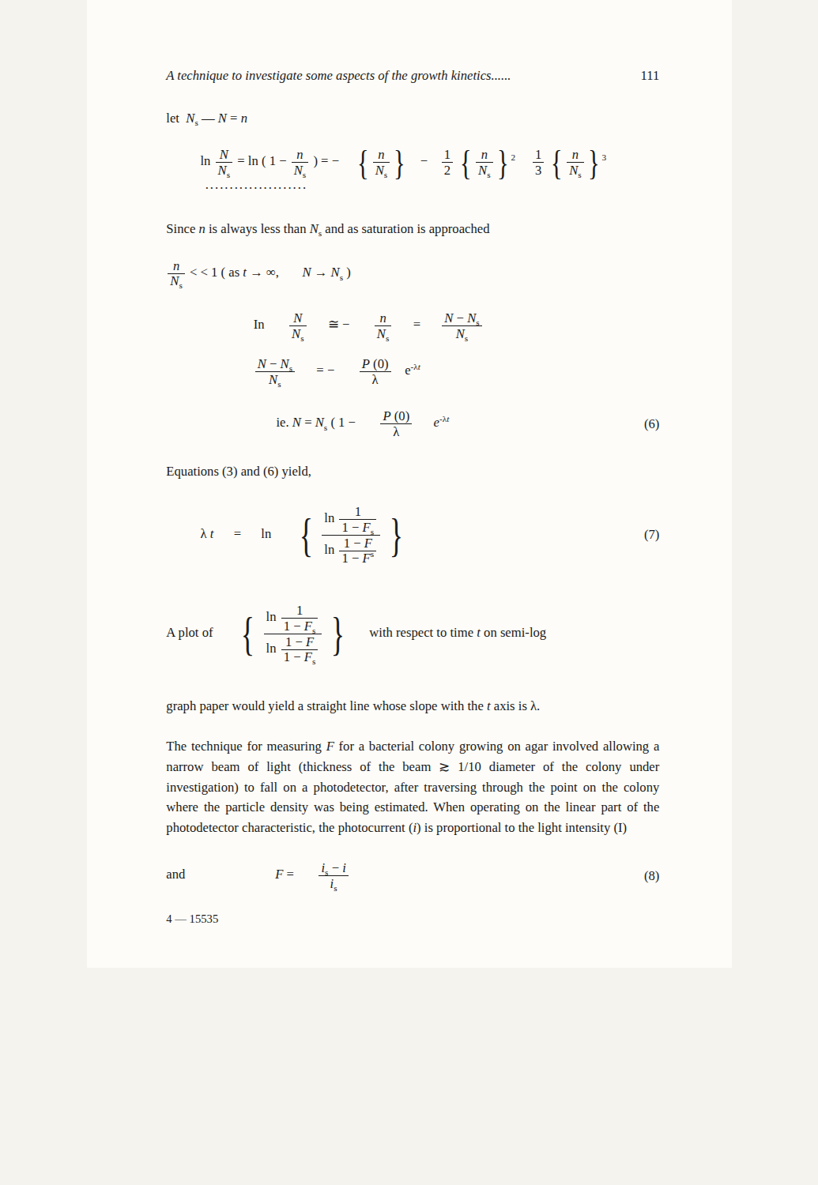A technique to investigate some aspects of the growth kinetics...... 111
let Ns — N = n
ln NNs = ln ( 1 − nNs ) = − {nNs} − 12 {nNs}2 13 {nNs}3 .....................
Since n is always less than Ns and as saturation is approached
nNs < < 1 ( as t → ∞, N → Ns )
In NNs ≅ − nNs = N − Ns Ns
N − Ns Ns = − P (0) λ e-λt
ie. N = Ns ( 1 − P (0) λ e-λt (6)
Equations (3) and (6) yield,
λ t = ln { ln 11 − Fs ln 1 − F 1 − Fs } (7)
A plot of { ln 11 − Fs ln 1 − F 1 − Fs } with respect to time t on semi-log
graph paper would yield a straight line whose slope with the t axis is λ.
The technique for measuring F for a bacterial colony growing on agar involved allowing a narrow beam of light (thickness of the beam ≳ 1/10 diameter of the colony under investigation) to fall on a photodetector, after traversing through the point on the colony where the particle density was being estimated. When operating on the linear part of the photodetector characteristic, the photocurrent (i) is proportional to the light intensity (I)
and F = is − i is (8)
4 — 15535